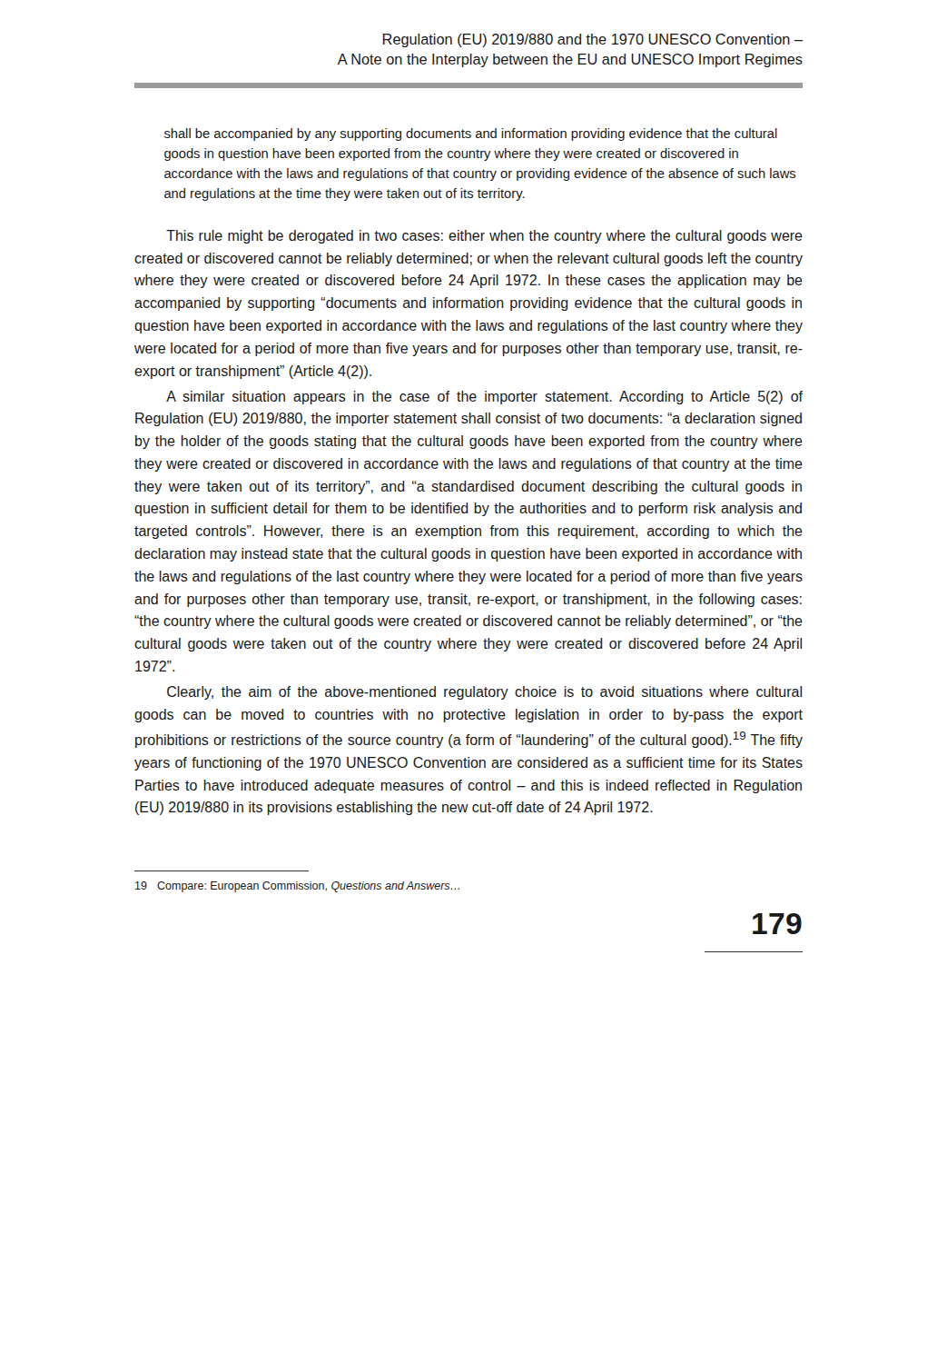Regulation (EU) 2019/880 and the 1970 UNESCO Convention –
A Note on the Interplay between the EU and UNESCO Import Regimes
shall be accompanied by any supporting documents and information providing evidence that the cultural goods in question have been exported from the country where they were created or discovered in accordance with the laws and regulations of that country or providing evidence of the absence of such laws and regulations at the time they were taken out of its territory.
This rule might be derogated in two cases: either when the country where the cultural goods were created or discovered cannot be reliably determined; or when the relevant cultural goods left the country where they were created or discovered before 24 April 1972. In these cases the application may be accompanied by supporting “documents and information providing evidence that the cultural goods in question have been exported in accordance with the laws and regulations of the last country where they were located for a period of more than five years and for purposes other than temporary use, transit, re-export or transhipment” (Article 4(2)).
A similar situation appears in the case of the importer statement. According to Article 5(2) of Regulation (EU) 2019/880, the importer statement shall consist of two documents: “a declaration signed by the holder of the goods stating that the cultural goods have been exported from the country where they were created or discovered in accordance with the laws and regulations of that country at the time they were taken out of its territory”, and “a standardised document describing the cultural goods in question in sufficient detail for them to be identified by the authorities and to perform risk analysis and targeted controls”. However, there is an exemption from this requirement, according to which the declaration may instead state that the cultural goods in question have been exported in accordance with the laws and regulations of the last country where they were located for a period of more than five years and for purposes other than temporary use, transit, re-export, or transhipment, in the following cases: “the country where the cultural goods were created or discovered cannot be reliably determined”, or “the cultural goods were taken out of the country where they were created or discovered before 24 April 1972”.
Clearly, the aim of the above-mentioned regulatory choice is to avoid situations where cultural goods can be moved to countries with no protective legislation in order to by-pass the export prohibitions or restrictions of the source country (a form of “laundering” of the cultural good).19 The fifty years of functioning of the 1970 UNESCO Convention are considered as a sufficient time for its States Parties to have introduced adequate measures of control – and this is indeed reflected in Regulation (EU) 2019/880 in its provisions establishing the new cut-off date of 24 April 1972.
19 Compare: European Commission, Questions and Answers…
179